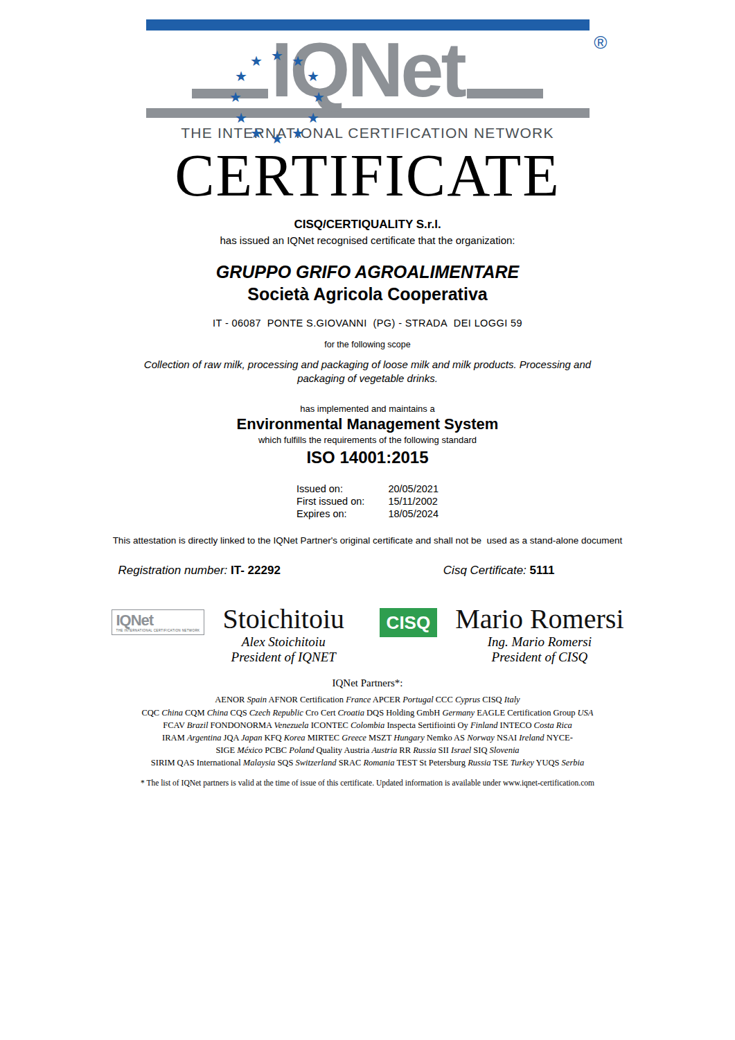IQNet ®
★ ★ ★ ★ ★ ★ ★ ★ ★ ★ ★ ★
THE INTERNATIONAL CERTIFICATION NETWORK
CERTIFICATE
CISQ/CERTIQUALITY S.r.l.
has issued an IQNet recognised certificate that the organization:
GRUPPO GRIFO AGROALIMENTARE
Società Agricola Cooperativa
IT - 06087 PONTE S.GIOVANNI (PG) - STRADA DEI LOGGI 59
for the following scope
Collection of raw milk, processing and packaging of loose milk and milk products. Processing and packaging of vegetable drinks.
has implemented and maintains a
Environmental Management System
which fulfills the requirements of the following standard
ISO 14001:2015
| Issued on: | 20/05/2021 |
| First issued on: | 15/11/2002 |
| Expires on: | 18/05/2024 |
This attestation is directly linked to the IQNet Partner's original certificate and shall not be used as a stand-alone document
Registration number: IT- 22292
Cisq Certificate: 5111
IQNet
THE INTERNATIONAL CERTIFICATION NETWORK
Stoichitoiu
Alex Stoichitoiu
President of IQNET
CISQ
Mario Romersi
Ing. Mario Romersi
President of CISQ
IQNet Partners*:
AENOR Spain AFNOR Certification France APCER Portugal CCC Cyprus CISQ Italy
CQC China CQM China CQS Czech Republic Cro Cert Croatia DQS Holding GmbH Germany EAGLE Certification Group USA
FCAV Brazil FONDONORMA Venezuela ICONTEC Colombia Inspecta Sertifiointi Oy Finland INTECO Costa Rica
IRAM Argentina JQA Japan KFQ Korea MIRTEC Greece MSZT Hungary Nemko AS Norway NSAI Ireland NYCE-
SIGE México PCBC Poland Quality Austria Austria RR Russia SII Israel SIQ Slovenia
SIRIM QAS International Malaysia SQS Switzerland SRAC Romania TEST St Petersburg Russia TSE Turkey YUQS Serbia
* The list of IQNet partners is valid at the time of issue of this certificate. Updated information is available under www.iqnet-certification.com